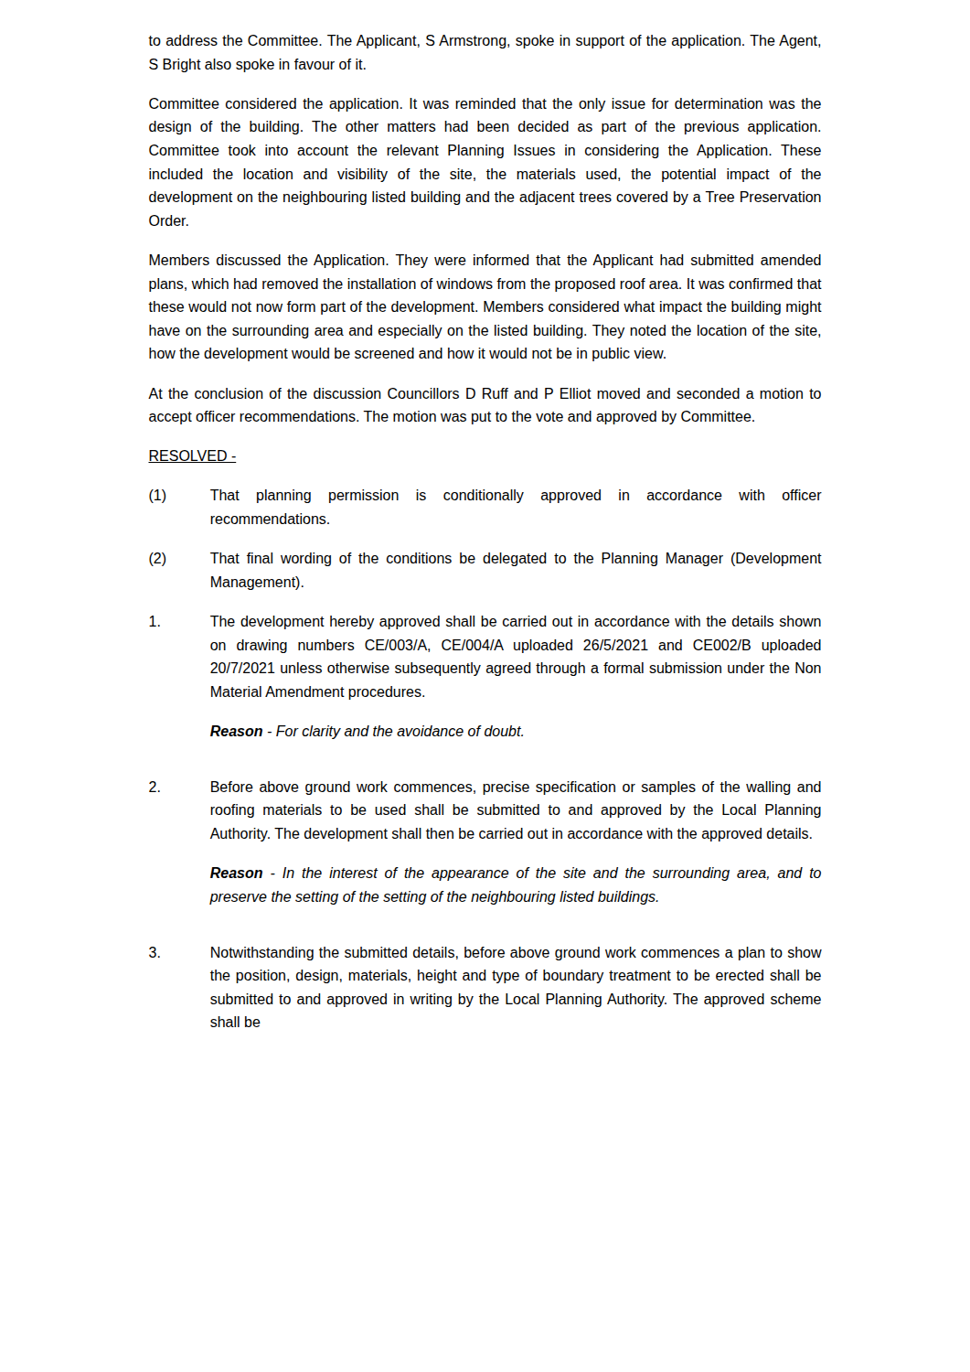to address the Committee. The Applicant, S Armstrong, spoke in support of the application. The Agent, S Bright also spoke in favour of it.
Committee considered the application. It was reminded that the only issue for determination was the design of the building. The other matters had been decided as part of the previous application. Committee took into account the relevant Planning Issues in considering the Application. These included the location and visibility of the site, the materials used, the potential impact of the development on the neighbouring listed building and the adjacent trees covered by a Tree Preservation Order.
Members discussed the Application. They were informed that the Applicant had submitted amended plans, which had removed the installation of windows from the proposed roof area. It was confirmed that these would not now form part of the development. Members considered what impact the building might have on the surrounding area and especially on the listed building. They noted the location of the site, how the development would be screened and how it would not be in public view.
At the conclusion of the discussion Councillors D Ruff and P Elliot moved and seconded a motion to accept officer recommendations. The motion was put to the vote and approved by Committee.
RESOLVED -
(1) That planning permission is conditionally approved in accordance with officer recommendations.
(2) That final wording of the conditions be delegated to the Planning Manager (Development Management).
1.
The development hereby approved shall be carried out in accordance with the details shown on drawing numbers CE/003/A, CE/004/A uploaded 26/5/2021 and CE002/B uploaded 20/7/2021 unless otherwise subsequently agreed through a formal submission under the Non Material Amendment procedures.
Reason - For clarity and the avoidance of doubt.
2.
Before above ground work commences, precise specification or samples of the walling and roofing materials to be used shall be submitted to and approved by the Local Planning Authority. The development shall then be carried out in accordance with the approved details.
Reason - In the interest of the appearance of the site and the surrounding area, and to preserve the setting of the setting of the neighbouring listed buildings.
3.
Notwithstanding the submitted details, before above ground work commences a plan to show the position, design, materials, height and type of boundary treatment to be erected shall be submitted to and approved in writing by the Local Planning Authority. The approved scheme shall be